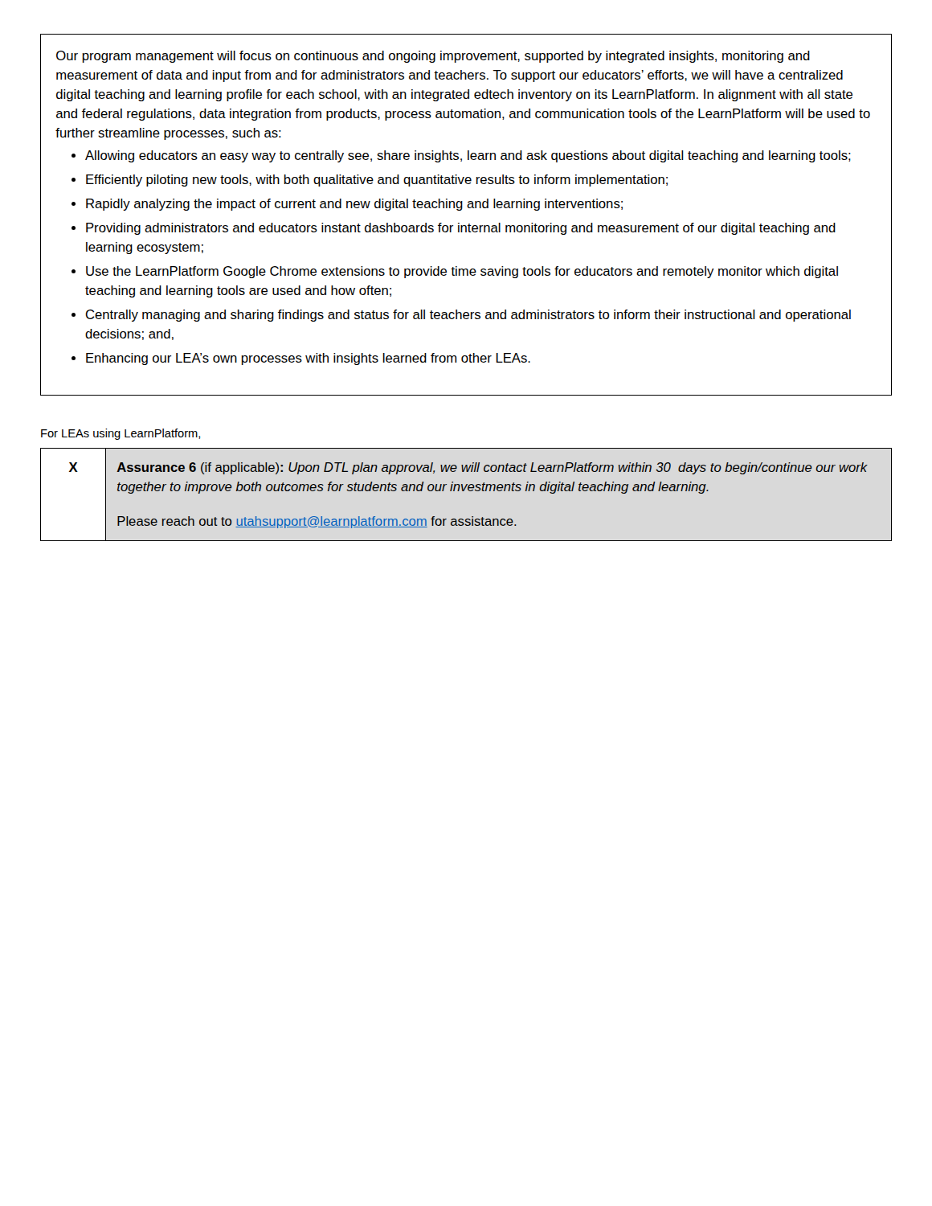Our program management will focus on continuous and ongoing improvement, supported by integrated insights, monitoring and measurement of data and input from and for administrators and teachers. To support our educators’ efforts, we will have a centralized digital teaching and learning profile for each school, with an integrated edtech inventory on its LearnPlatform. In alignment with all state and federal regulations, data integration from products, process automation, and communication tools of the LearnPlatform will be used to further streamline processes, such as:
Allowing educators an easy way to centrally see, share insights, learn and ask questions about digital teaching and learning tools;
Efficiently piloting new tools, with both qualitative and quantitative results to inform implementation;
Rapidly analyzing the impact of current and new digital teaching and learning interventions;
Providing administrators and educators instant dashboards for internal monitoring and measurement of our digital teaching and learning ecosystem;
Use the LearnPlatform Google Chrome extensions to provide time saving tools for educators and remotely monitor which digital teaching and learning tools are used and how often;
Centrally managing and sharing findings and status for all teachers and administrators to inform their instructional and operational decisions; and,
Enhancing our LEA’s own processes with insights learned from other LEAs.
For LEAs using LearnPlatform,
| X | Assurance 6 (if applicable) : Upon DTL plan approval, we will contact LearnPlatform within 30 days to begin/continue our work together to improve both outcomes for students and our investments in digital teaching and learning. Please reach out to utahsupport@learnplatform.com for assistance. |